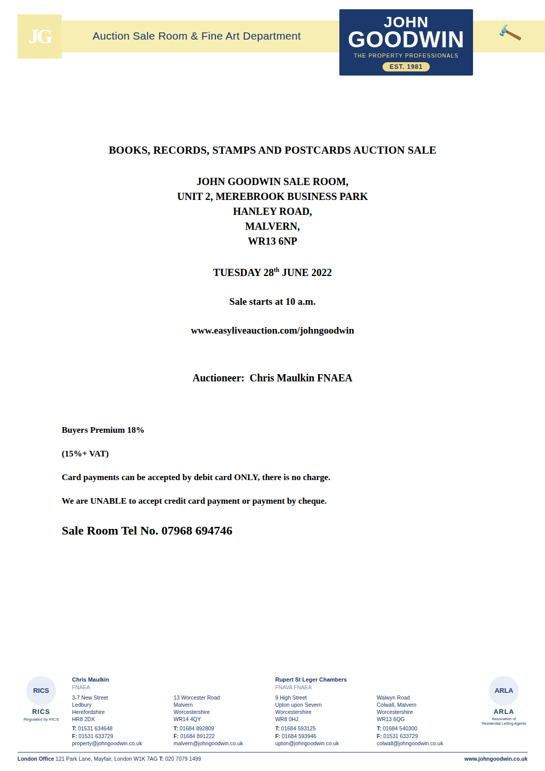JG
Auction Sale Room & Fine Art Department
JOHN
GOODWIN
THE PROPERTY PROFESSIONALS
EST. 1981
🔨
BOOKS, RECORDS, STAMPS AND POSTCARDS AUCTION SALE
JOHN GOODWIN SALE ROOM,
UNIT 2, MEREBROOK BUSINESS PARK
HANLEY ROAD,
MALVERN,
WR13 6NP
TUESDAY 28th JUNE 2022
Sale starts at 10 a.m.
www.easyliveauction.com/johngoodwin
Auctioneer: Chris Maulkin FNAEA
Buyers Premium 18%
(15%+ VAT)
Card payments can be accepted by debit card ONLY, there is no charge.
We are UNABLE to accept credit card payment or payment by cheque.
Sale Room Tel No. 07968 694746
RICS
RICS
Regulated by RICS
Chris Maulkin
FNAEA
3-7 New Street
Ledbury
Herefordshire
HR8 2DX
T: 01531 634648
F: 01531 633729
property@johngoodwin.co.uk
13 Worcester Road
Malvern
Worcestershire
WR14 4QY
T: 01684 892809
F: 01684 891222
malvern@johngoodwin.co.uk
Rupert St Leger Chambers
FNAVA FNAEA
9 High Street
Upton upon Severn
Worcestershire
WR8 0HJ
T: 01684 593125
F: 01684 593946
upton@johngoodwin.co.uk
Walwyn Road
Colwall, Malvern
Worcestershire
WR13 6QG
T: 01684 540300
F: 01531 633729
colwall@johngoodwin.co.uk
ARLA
ARLA
Association of
Residential Letting Agents
London Office 121 Park Lane, Mayfair, London W1K 7AG T: 020 7079 1499
www.johngoodwin.co.uk